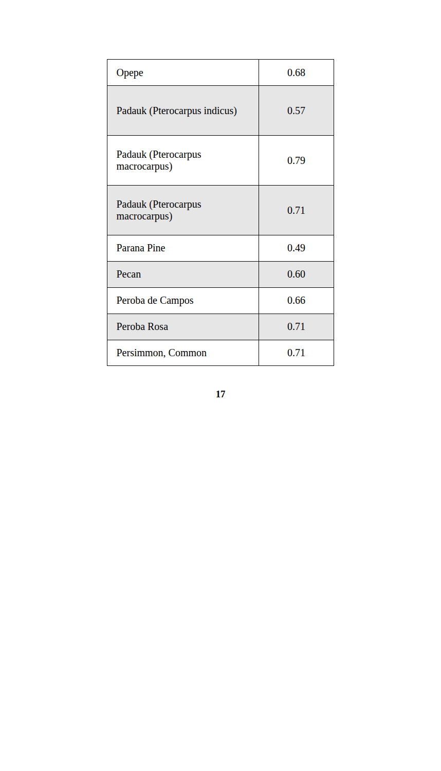| Opepe | 0.68 |
| Padauk (Pterocarpus indicus) | 0.57 |
| Padauk (Pterocarpus macrocarpus) | 0.79 |
| Padauk (Pterocarpus macrocarpus) | 0.71 |
| Parana Pine | 0.49 |
| Pecan | 0.60 |
| Peroba de Campos | 0.66 |
| Peroba Rosa | 0.71 |
| Persimmon, Common | 0.71 |
17